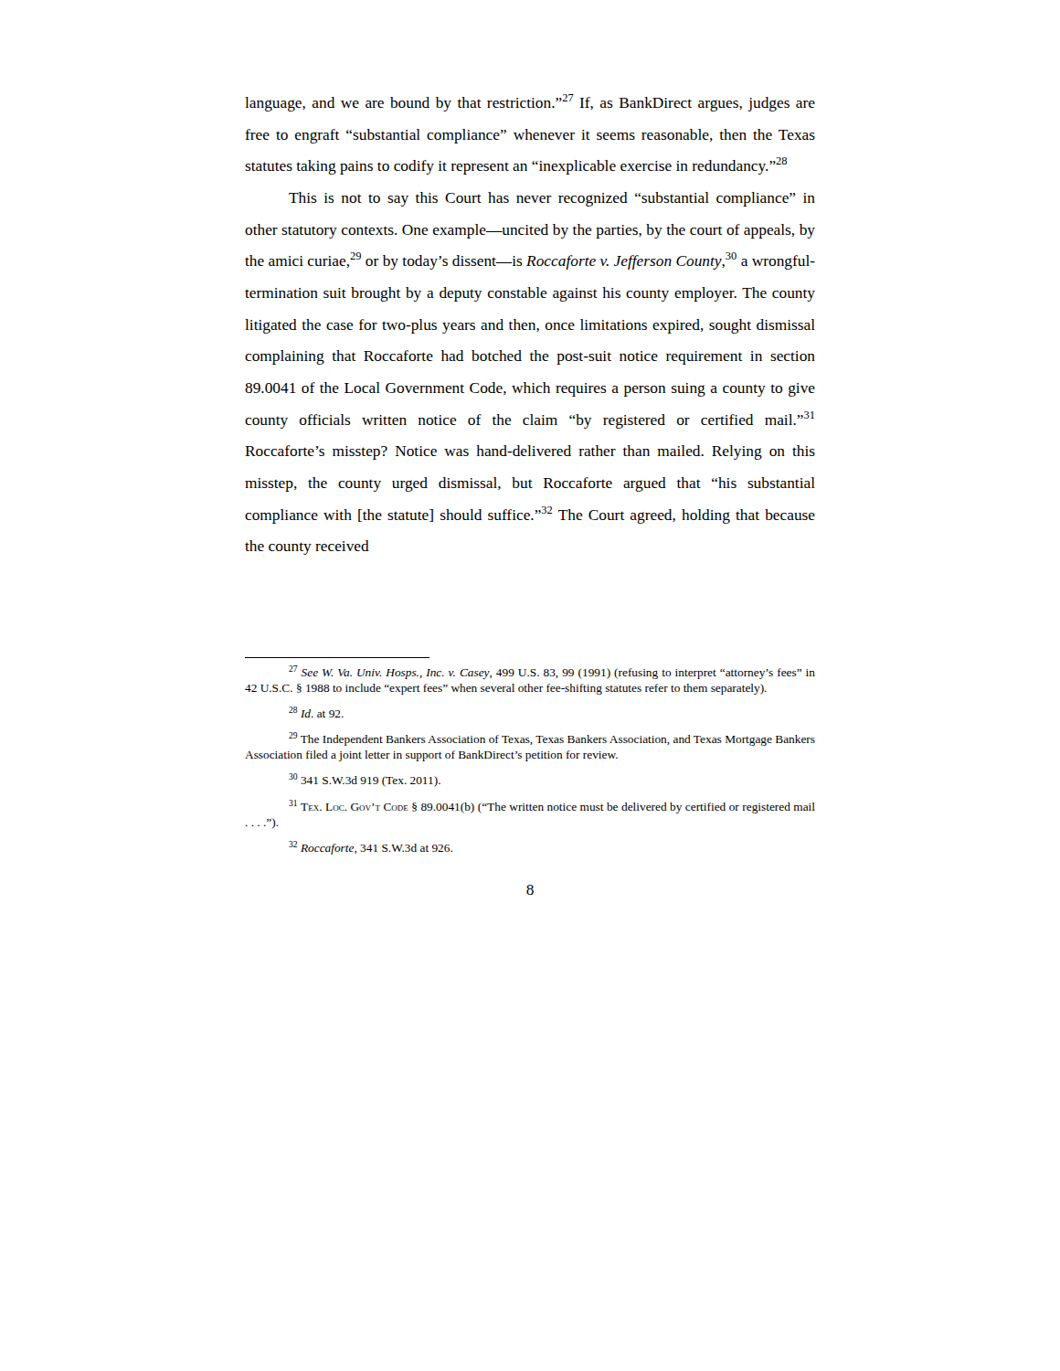language, and we are bound by that restriction.”27 If, as BankDirect argues, judges are free to engraft “substantial compliance” whenever it seems reasonable, then the Texas statutes taking pains to codify it represent an “inexplicable exercise in redundancy.”28
This is not to say this Court has never recognized “substantial compliance” in other statutory contexts. One example—uncited by the parties, by the court of appeals, by the amici curiae,29 or by today’s dissent—is Roccaforte v. Jefferson County,30 a wrongful-termination suit brought by a deputy constable against his county employer. The county litigated the case for two-plus years and then, once limitations expired, sought dismissal complaining that Roccaforte had botched the post-suit notice requirement in section 89.0041 of the Local Government Code, which requires a person suing a county to give county officials written notice of the claim “by registered or certified mail.”31 Roccaforte’s misstep? Notice was hand-delivered rather than mailed. Relying on this misstep, the county urged dismissal, but Roccaforte argued that “his substantial compliance with [the statute] should suffice.”32 The Court agreed, holding that because the county received
27 See W. Va. Univ. Hosps., Inc. v. Casey, 499 U.S. 83, 99 (1991) (refusing to interpret “attorney’s fees” in 42 U.S.C. § 1988 to include “expert fees” when several other fee-shifting statutes refer to them separately).
28 Id. at 92.
29 The Independent Bankers Association of Texas, Texas Bankers Association, and Texas Mortgage Bankers Association filed a joint letter in support of BankDirect’s petition for review.
30 341 S.W.3d 919 (Tex. 2011).
31 Tex. Loc. Gov’t Code § 89.0041(b) (“The written notice must be delivered by certified or registered mail . . . .”).
32 Roccaforte, 341 S.W.3d at 926.
8